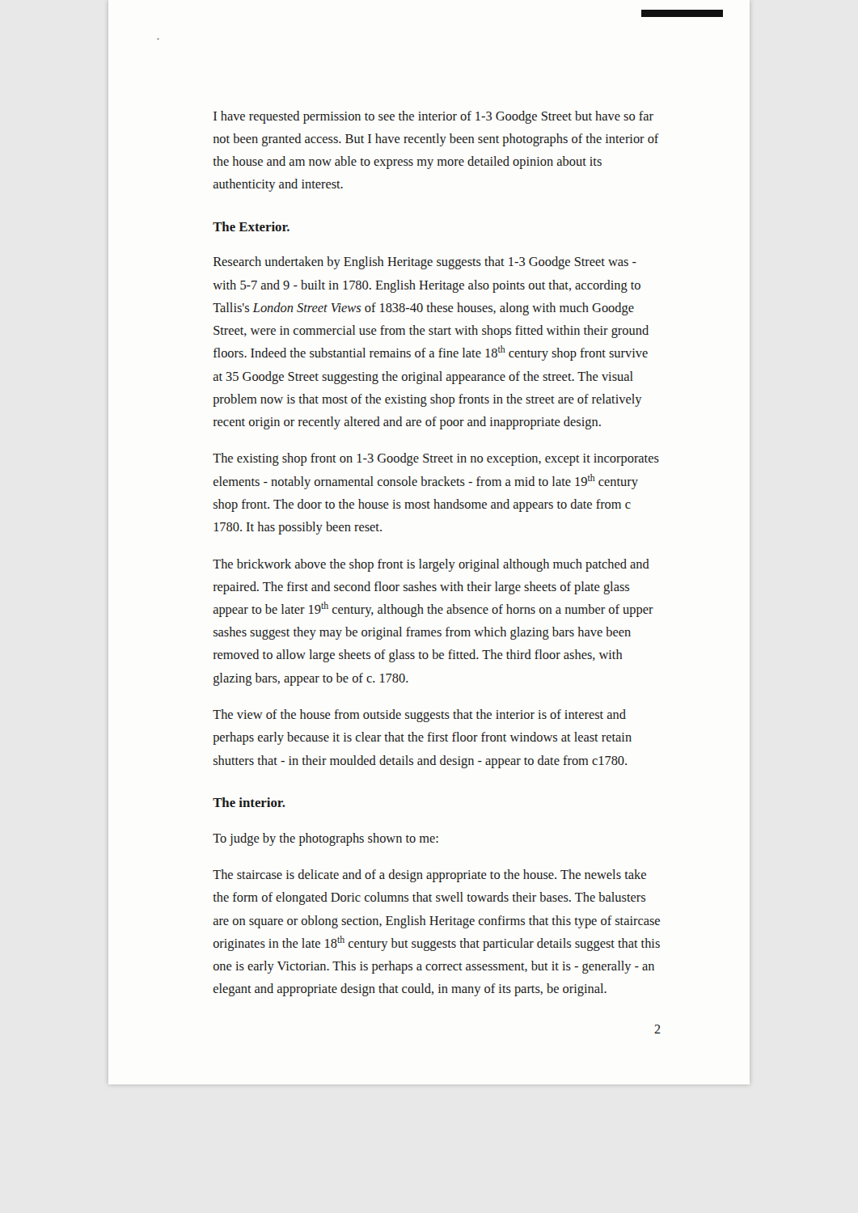·
I have requested permission to see the interior of 1-3 Goodge Street but have so far not been granted access. But I have recently been sent photographs of the interior of the house and am now able to express my more detailed opinion about its authenticity and interest.
The Exterior.
Research undertaken by English Heritage suggests that 1-3 Goodge Street was - with 5-7 and 9 - built in 1780. English Heritage also points out that, according to Tallis's London Street Views of 1838-40 these houses, along with much Goodge Street, were in commercial use from the start with shops fitted within their ground floors. Indeed the substantial remains of a fine late 18th century shop front survive at 35 Goodge Street suggesting the original appearance of the street. The visual problem now is that most of the existing shop fronts in the street are of relatively recent origin or recently altered and are of poor and inappropriate design.
The existing shop front on 1-3 Goodge Street in no exception, except it incorporates elements - notably ornamental console brackets - from a mid to late 19th century shop front. The door to the house is most handsome and appears to date from c 1780. It has possibly been reset.
The brickwork above the shop front is largely original although much patched and repaired. The first and second floor sashes with their large sheets of plate glass appear to be later 19th century, although the absence of horns on a number of upper sashes suggest they may be original frames from which glazing bars have been removed to allow large sheets of glass to be fitted. The third floor ashes, with glazing bars, appear to be of c. 1780.
The view of the house from outside suggests that the interior is of interest and perhaps early because it is clear that the first floor front windows at least retain shutters that - in their moulded details and design - appear to date from c1780.
The interior.
To judge by the photographs shown to me:
The staircase is delicate and of a design appropriate to the house. The newels take the form of elongated Doric columns that swell towards their bases. The balusters are on square or oblong section, English Heritage confirms that this type of staircase originates in the late 18th century but suggests that particular details suggest that this one is early Victorian. This is perhaps a correct assessment, but it is - generally - an elegant and appropriate design that could, in many of its parts, be original.
2